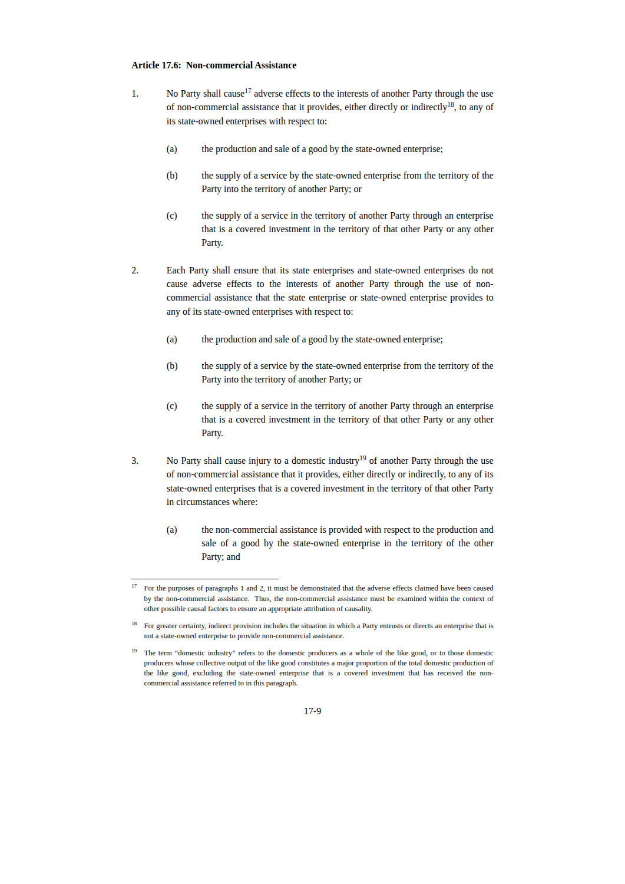Article 17.6: Non-commercial Assistance
1.
No Party shall cause17 adverse effects to the interests of another Party through the use of non-commercial assistance that it provides, either directly or indirectly18, to any of its state-owned enterprises with respect to:
(a)
the production and sale of a good by the state-owned enterprise;
(b)
the supply of a service by the state-owned enterprise from the territory of the Party into the territory of another Party; or
(c)
the supply of a service in the territory of another Party through an enterprise that is a covered investment in the territory of that other Party or any other Party.
2.
Each Party shall ensure that its state enterprises and state-owned enterprises do not cause adverse effects to the interests of another Party through the use of non-commercial assistance that the state enterprise or state-owned enterprise provides to any of its state-owned enterprises with respect to:
(a)
the production and sale of a good by the state-owned enterprise;
(b)
the supply of a service by the state-owned enterprise from the territory of the Party into the territory of another Party; or
(c)
the supply of a service in the territory of another Party through an enterprise that is a covered investment in the territory of that other Party or any other Party.
3.
No Party shall cause injury to a domestic industry19 of another Party through the use of non-commercial assistance that it provides, either directly or indirectly, to any of its state-owned enterprises that is a covered investment in the territory of that other Party in circumstances where:
(a)
the non-commercial assistance is provided with respect to the production and sale of a good by the state-owned enterprise in the territory of the other Party; and
17
For the purposes of paragraphs 1 and 2, it must be demonstrated that the adverse effects claimed have been caused by the non-commercial assistance. Thus, the non-commercial assistance must be examined within the context of other possible causal factors to ensure an appropriate attribution of causality.
18
For greater certainty, indirect provision includes the situation in which a Party entrusts or directs an enterprise that is not a state-owned enterprise to provide non-commercial assistance.
19
The term “domestic industry” refers to the domestic producers as a whole of the like good, or to those domestic producers whose collective output of the like good constitutes a major proportion of the total domestic production of the like good, excluding the state-owned enterprise that is a covered investment that has received the non-commercial assistance referred to in this paragraph.
17-9